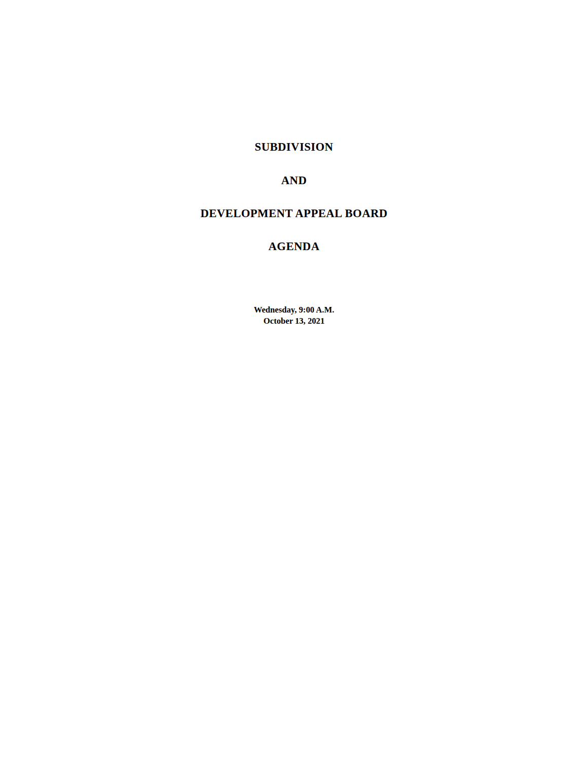SUBDIVISION
AND
DEVELOPMENT APPEAL BOARD
AGENDA
Wednesday, 9:00 A.M.
October 13, 2021